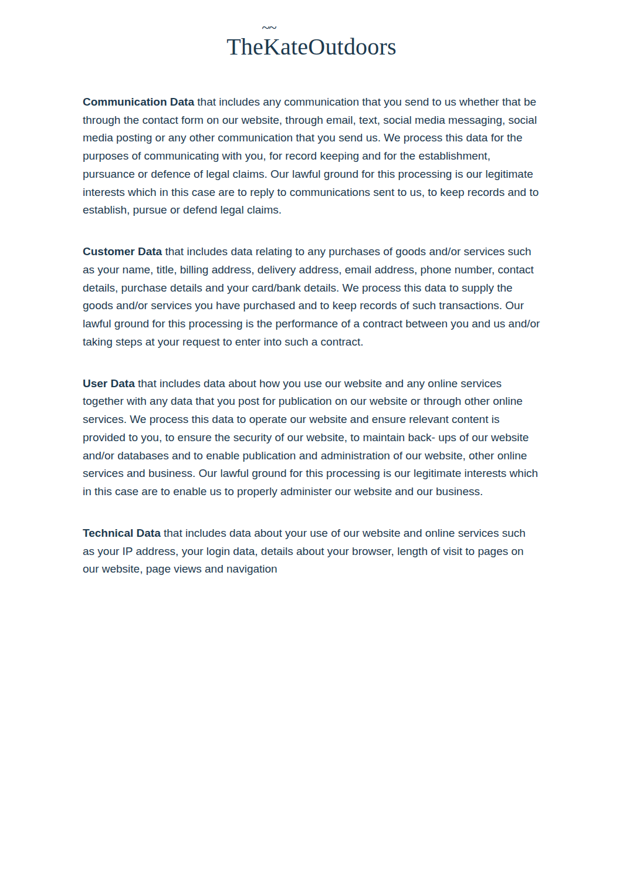~~TheKateOutdoors
Communication Data that includes any communication that you send to us whether that be through the contact form on our website, through email, text, social media messaging, social media posting or any other communication that you send us. We process this data for the purposes of communicating with you, for record keeping and for the establishment, pursuance or defence of legal claims. Our lawful ground for this processing is our legitimate interests which in this case are to reply to communications sent to us, to keep records and to establish, pursue or defend legal claims.
Customer Data that includes data relating to any purchases of goods and/or services such as your name, title, billing address, delivery address, email address, phone number, contact details, purchase details and your card/bank details. We process this data to supply the goods and/or services you have purchased and to keep records of such transactions. Our lawful ground for this processing is the performance of a contract between you and us and/or taking steps at your request to enter into such a contract.
User Data that includes data about how you use our website and any online services together with any data that you post for publication on our website or through other online services. We process this data to operate our website and ensure relevant content is provided to you, to ensure the security of our website, to maintain back- ups of our website and/or databases and to enable publication and administration of our website, other online services and business. Our lawful ground for this processing is our legitimate interests which in this case are to enable us to properly administer our website and our business.
Technical Data that includes data about your use of our website and online services such as your IP address, your login data, details about your browser, length of visit to pages on our website, page views and navigation